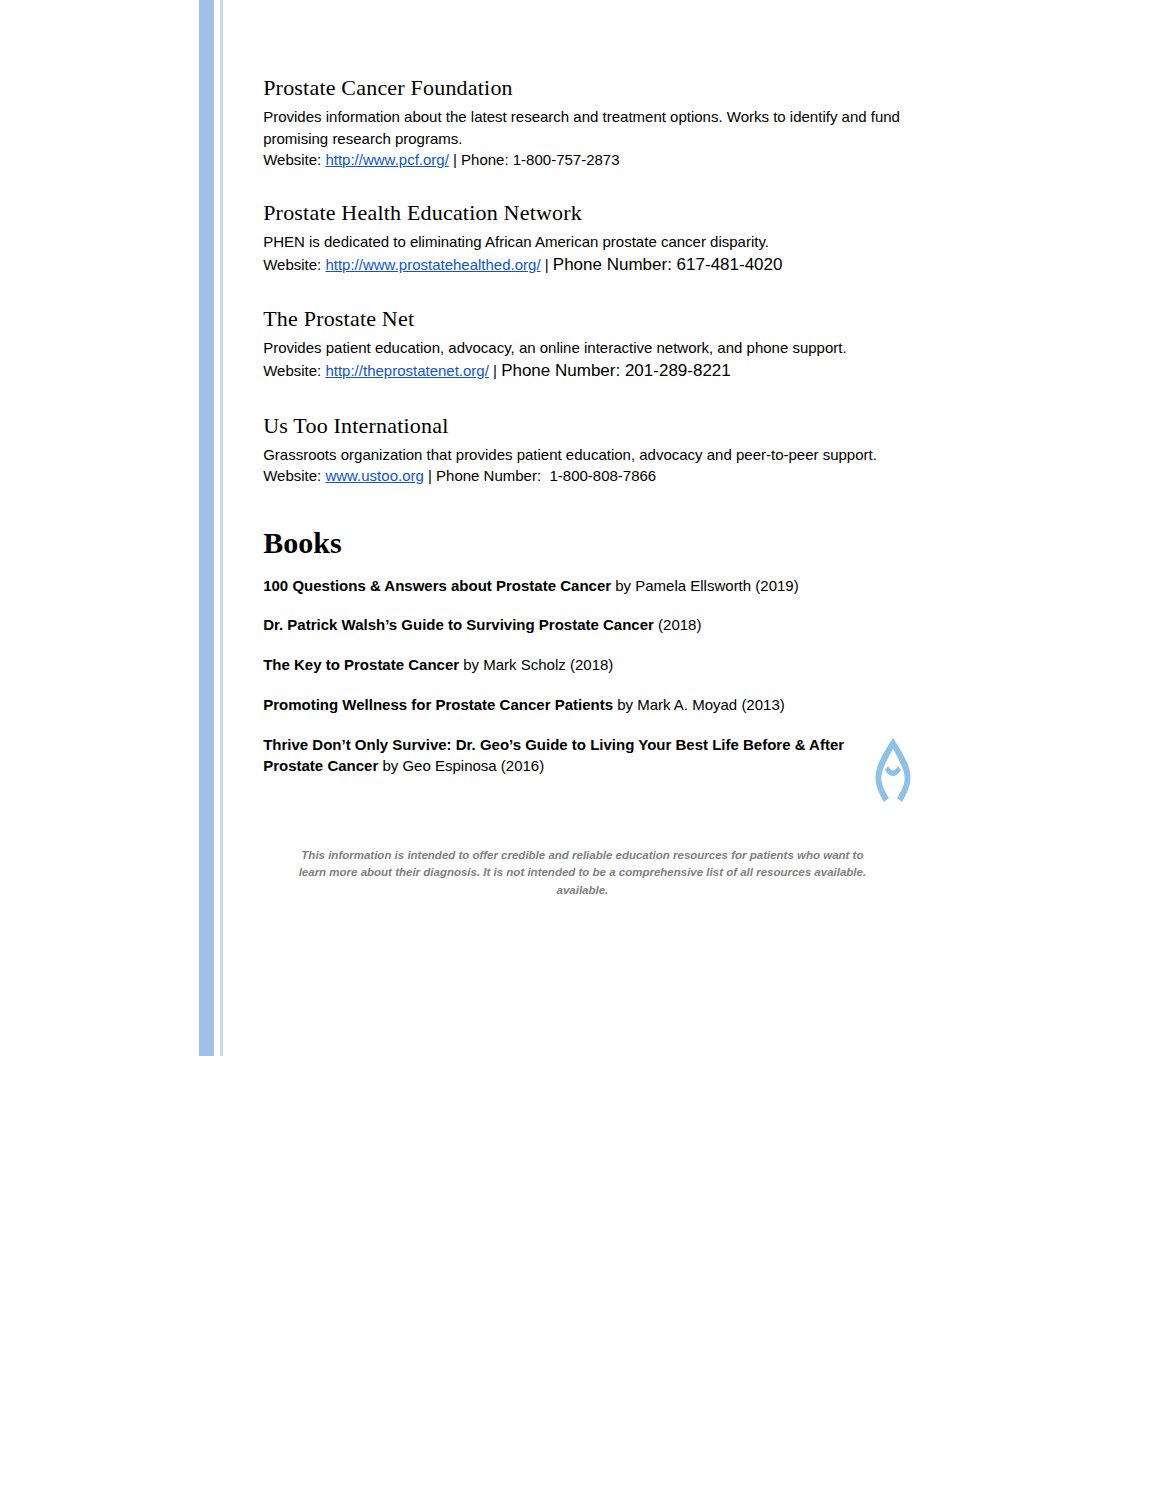Prostate Cancer Foundation
Provides information about the latest research and treatment options. Works to identify and fund promising research programs.
Website: http://www.pcf.org/ | Phone: 1-800-757-2873
Prostate Health Education Network
PHEN is dedicated to eliminating African American prostate cancer disparity.
Website: http://www.prostatehealthed.org/ | Phone Number: 617-481-4020
The Prostate Net
Provides patient education, advocacy, an online interactive network, and phone support.
Website: http://theprostatenet.org/ | Phone Number: 201-289-8221
Us Too International
Grassroots organization that provides patient education, advocacy and peer-to-peer support. Website: www.ustoo.org | Phone Number: 1-800-808-7866
Books
100 Questions & Answers about Prostate Cancer by Pamela Ellsworth (2019)
Dr. Patrick Walsh’s Guide to Surviving Prostate Cancer (2018)
The Key to Prostate Cancer by Mark Scholz (2018)
Promoting Wellness for Prostate Cancer Patients by Mark A. Moyad (2013)
Thrive Don’t Only Survive: Dr. Geo’s Guide to Living Your Best Life Before & After Prostate Cancer by Geo Espinosa (2016)
This information is intended to offer credible and reliable education resources for patients who want to learn more about their diagnosis. It is not intended to be a comprehensive list of all resources available.
available.